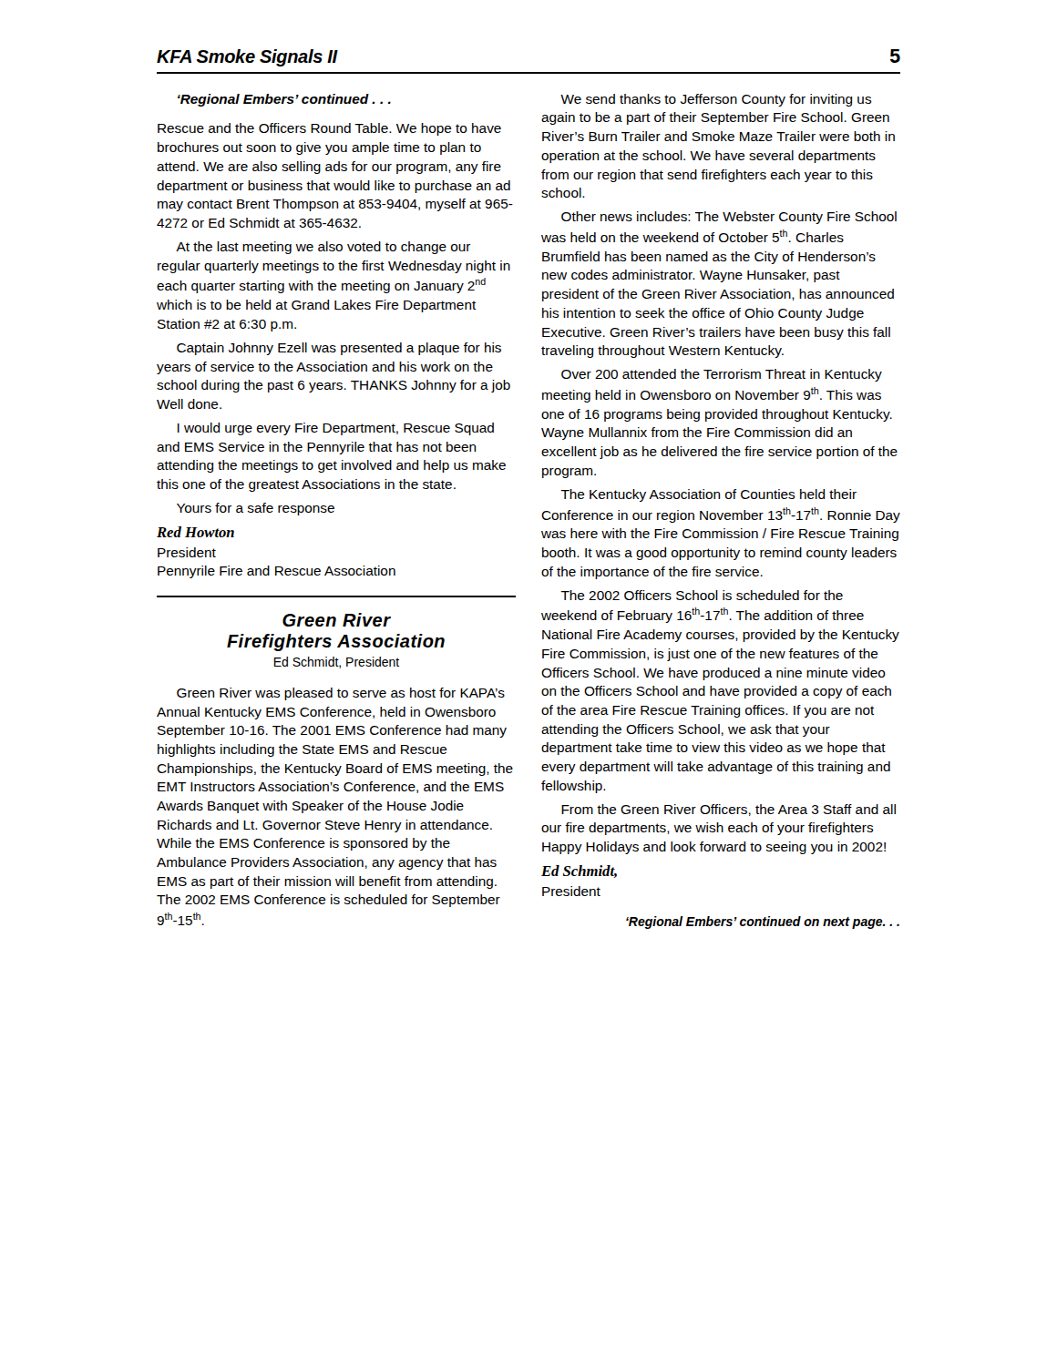KFA Smoke Signals II 5
‘Regional Embers’ continued . . .
Rescue and the Officers Round Table. We hope to have brochures out soon to give you ample time to plan to attend. We are also selling ads for our program, any fire department or business that would like to purchase an ad may contact Brent Thompson at 853-9404, myself at 965-4272 or Ed Schmidt at 365-4632.
At the last meeting we also voted to change our regular quarterly meetings to the first Wednesday night in each quarter starting with the meeting on January 2nd which is to be held at Grand Lakes Fire Department Station #2 at 6:30 p.m.
Captain Johnny Ezell was presented a plaque for his years of service to the Association and his work on the school during the past 6 years. THANKS Johnny for a job Well done.
I would urge every Fire Department, Rescue Squad and EMS Service in the Pennyrile that has not been attending the meetings to get involved and help us make this one of the greatest Associations in the state.
Yours for a safe response
Red Howton
President
Pennyrile Fire and Rescue Association
Green River
Firefighters Association
Ed Schmidt, President
Green River was pleased to serve as host for KAPA’s Annual Kentucky EMS Conference, held in Owensboro September 10-16. The 2001 EMS Conference had many highlights including the State EMS and Rescue Championships, the Kentucky Board of EMS meeting, the EMT Instructors Association’s Conference, and the EMS Awards Banquet with Speaker of the House Jodie Richards and Lt. Governor Steve Henry in attendance. While the EMS Conference is sponsored by the Ambulance Providers Association, any agency that has EMS as part of their mission will benefit from attending. The 2002 EMS Conference is scheduled for September 9th-15th.
We send thanks to Jefferson County for inviting us again to be a part of their September Fire School. Green River’s Burn Trailer and Smoke Maze Trailer were both in operation at the school. We have several departments from our region that send firefighters each year to this school.
Other news includes: The Webster County Fire School was held on the weekend of October 5th. Charles Brumfield has been named as the City of Henderson’s new codes administrator. Wayne Hunsaker, past president of the Green River Association, has announced his intention to seek the office of Ohio County Judge Executive. Green River’s trailers have been busy this fall traveling throughout Western Kentucky.
Over 200 attended the Terrorism Threat in Kentucky meeting held in Owensboro on November 9th. This was one of 16 programs being provided throughout Kentucky. Wayne Mullannix from the Fire Commission did an excellent job as he delivered the fire service portion of the program.
The Kentucky Association of Counties held their Conference in our region November 13th-17th. Ronnie Day was here with the Fire Commission / Fire Rescue Training booth. It was a good opportunity to remind county leaders of the importance of the fire service.
The 2002 Officers School is scheduled for the weekend of February 16th-17th. The addition of three National Fire Academy courses, provided by the Kentucky Fire Commission, is just one of the new features of the Officers School. We have produced a nine minute video on the Officers School and have provided a copy of each of the area Fire Rescue Training offices. If you are not attending the Officers School, we ask that your department take time to view this video as we hope that every department will take advantage of this training and fellowship.
From the Green River Officers, the Area 3 Staff and all our fire departments, we wish each of your firefighters Happy Holidays and look forward to seeing you in 2002!
Ed Schmidt,
President
‘Regional Embers’ continued on next page. . .